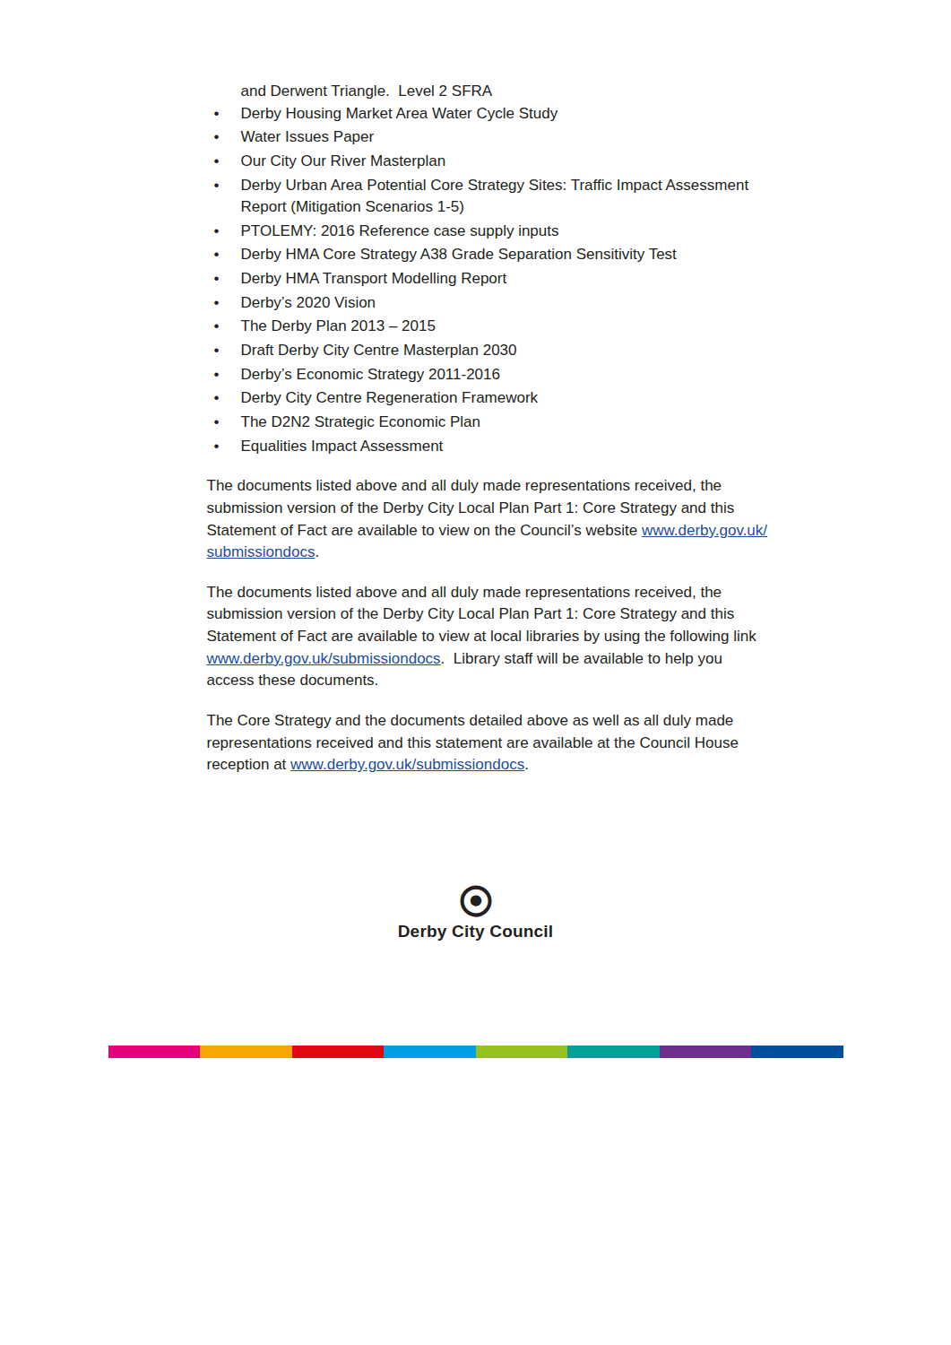and Derwent Triangle. Level 2 SFRA
Derby Housing Market Area Water Cycle Study
Water Issues Paper
Our City Our River Masterplan
Derby Urban Area Potential Core Strategy Sites: Traffic Impact Assessment Report (Mitigation Scenarios 1-5)
PTOLEMY: 2016 Reference case supply inputs
Derby HMA Core Strategy A38 Grade Separation Sensitivity Test
Derby HMA Transport Modelling Report
Derby’s 2020 Vision
The Derby Plan 2013 – 2015
Draft Derby City Centre Masterplan 2030
Derby’s Economic Strategy 2011-2016
Derby City Centre Regeneration Framework
The D2N2 Strategic Economic Plan
Equalities Impact Assessment
The documents listed above and all duly made representations received, the submission version of the Derby City Local Plan Part 1: Core Strategy and this Statement of Fact are available to view on the Council’s website www.derby.gov.uk/submissiondocs.
The documents listed above and all duly made representations received, the submission version of the Derby City Local Plan Part 1: Core Strategy and this Statement of Fact are available to view at local libraries by using the following link www.derby.gov.uk/submissiondocs. Library staff will be available to help you access these documents.
The Core Strategy and the documents detailed above as well as all duly made representations received and this statement are available at the Council House reception at www.derby.gov.uk/submissiondocs.
⦿
Derby City Council